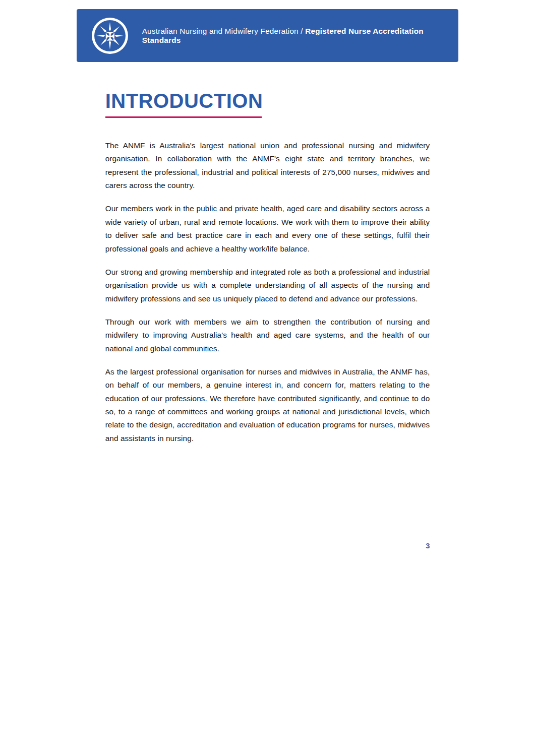✠
Australian Nursing and Midwifery Federation / Registered Nurse Accreditation Standards
INTRODUCTION
The ANMF is Australia's largest national union and professional nursing and midwifery organisation. In collaboration with the ANMF's eight state and territory branches, we represent the professional, industrial and political interests of 275,000 nurses, midwives and carers across the country.
Our members work in the public and private health, aged care and disability sectors across a wide variety of urban, rural and remote locations. We work with them to improve their ability to deliver safe and best practice care in each and every one of these settings, fulfil their professional goals and achieve a healthy work/life balance.
Our strong and growing membership and integrated role as both a professional and industrial organisation provide us with a complete understanding of all aspects of the nursing and midwifery professions and see us uniquely placed to defend and advance our professions.
Through our work with members we aim to strengthen the contribution of nursing and midwifery to improving Australia's health and aged care systems, and the health of our national and global communities.
As the largest professional organisation for nurses and midwives in Australia, the ANMF has, on behalf of our members, a genuine interest in, and concern for, matters relating to the education of our professions. We therefore have contributed significantly, and continue to do so, to a range of committees and working groups at national and jurisdictional levels, which relate to the design, accreditation and evaluation of education programs for nurses, midwives and assistants in nursing.
3